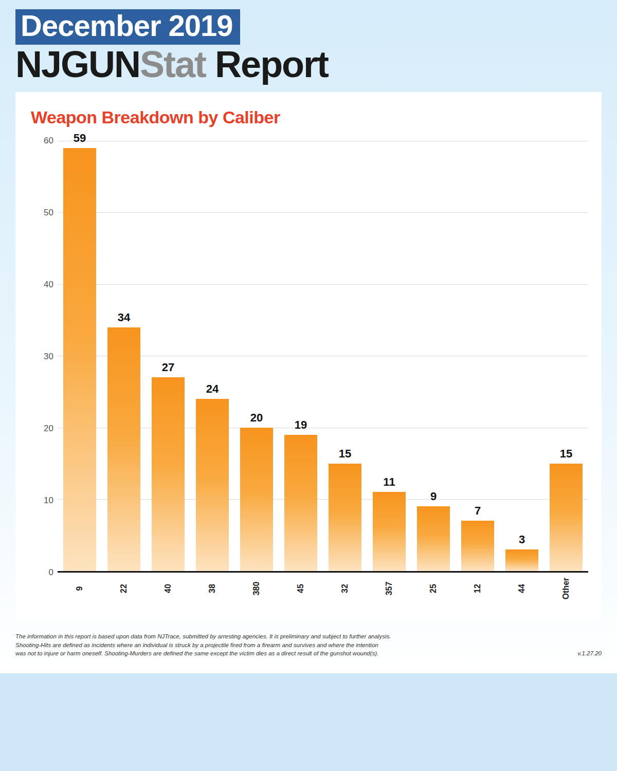December 2019
NJ GUN Stat Report
Weapon Breakdown by Caliber
60
50
40
30
20
10
0
59
34
27
24
20
19
15
11
9
7
3
15
9
22
40
38
380
45
32
357
25
12
44
Other
The information in this report is based upon data from NJTrace, submitted by arresting agencies. It is preliminary and subject to further analysis.
Shooting-Hits are defined as incidents where an individual is struck by a projectile fired from a firearm and survives and where the intention
was not to injure or harm oneself. Shooting-Murders are defined the same except the victim dies as a direct result of the gunshot wound(s). v.1.27.20